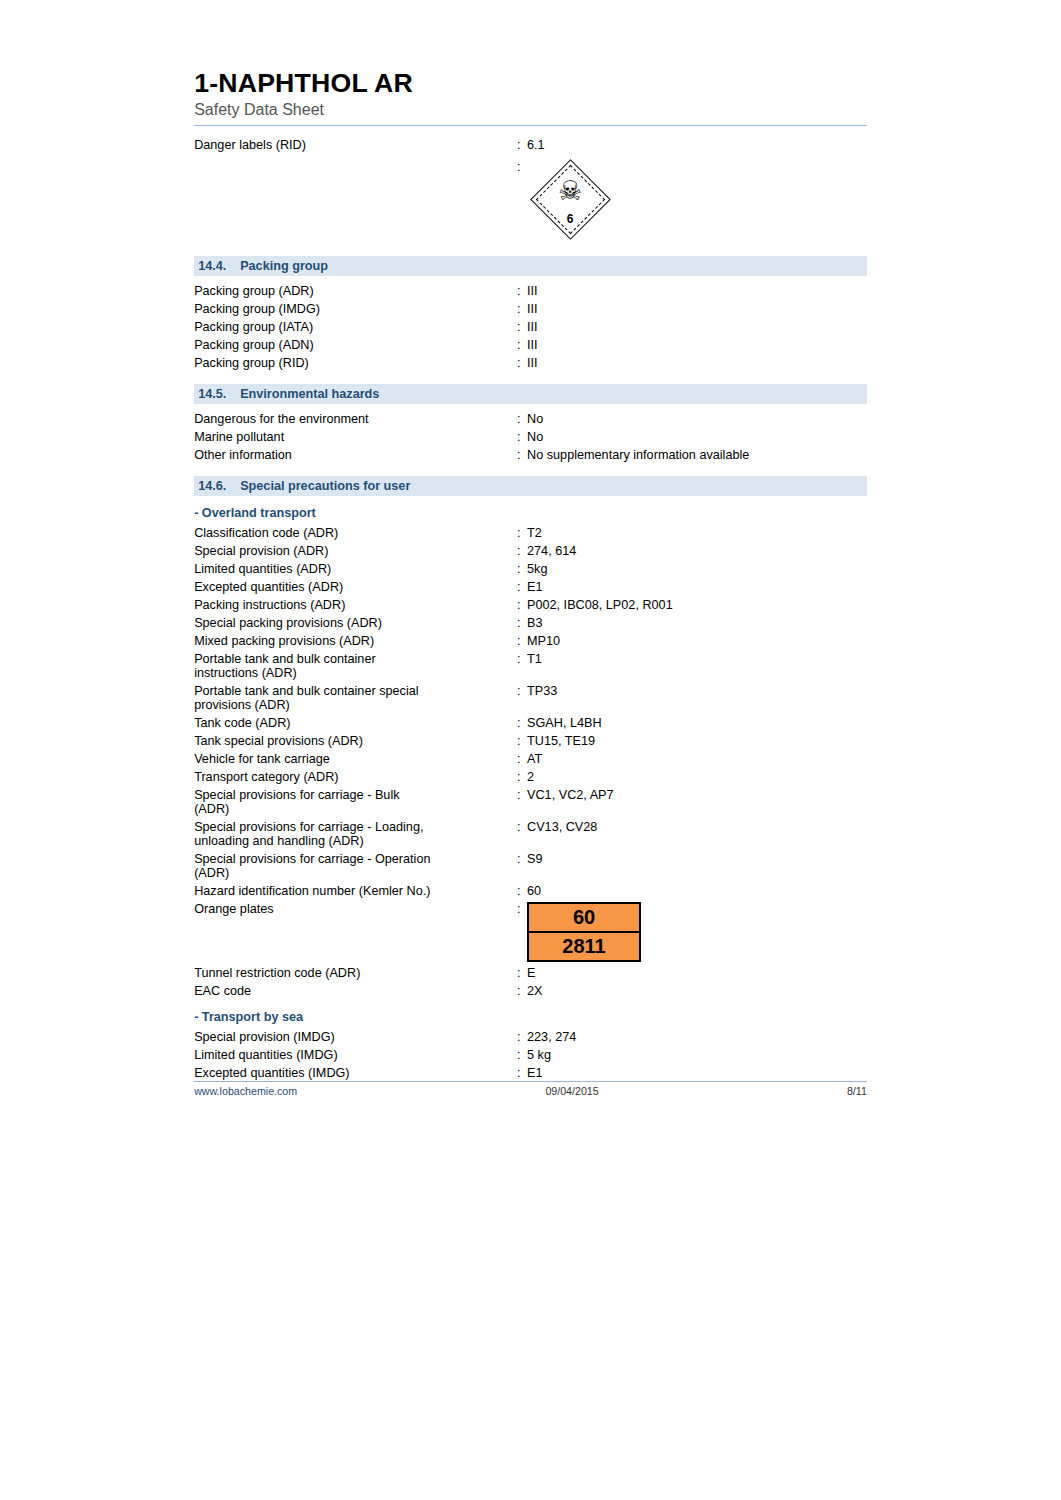1-NAPHTHOL AR
Safety Data Sheet
| Danger labels (RID) | : | 6.1 |
:
☠
6
14.4. Packing group
| Packing group (ADR) | : | III |
| Packing group (IMDG) | : | III |
| Packing group (IATA) | : | III |
| Packing group (ADN) | : | III |
| Packing group (RID) | : | III |
14.5. Environmental hazards
| Dangerous for the environment | : | No |
| Marine pollutant | : | No |
| Other information | : | No supplementary information available |
14.6. Special precautions for user
- Overland transport
| Classification code (ADR) | : | T2 |
| Special provision (ADR) | : | 274, 614 |
| Limited quantities (ADR) | : | 5kg |
| Excepted quantities (ADR) | : | E1 |
| Packing instructions (ADR) | : | P002, IBC08, LP02, R001 |
| Special packing provisions (ADR) | : | B3 |
| Mixed packing provisions (ADR) | : | MP10 |
| Portable tank and bulk container instructions (ADR) | : | T1 |
| Portable tank and bulk container special provisions (ADR) | : | TP33 |
| Tank code (ADR) | : | SGAH, L4BH |
| Tank special provisions (ADR) | : | TU15, TE19 |
| Vehicle for tank carriage | : | AT |
| Transport category (ADR) | : | 2 |
| Special provisions for carriage - Bulk (ADR) | : | VC1, VC2, AP7 |
| Special provisions for carriage - Loading, unloading and handling (ADR) | : | CV13, CV28 |
| Special provisions for carriage - Operation (ADR) | : | S9 |
| Hazard identification number (Kemler No.) | : | 60 |
| Orange plates | : | 60 2811 |
| Tunnel restriction code (ADR) | : | E |
| EAC code | : | 2X |
- Transport by sea
| Special provision (IMDG) | : | 223, 274 |
| Limited quantities (IMDG) | : | 5 kg |
| Excepted quantities (IMDG) | : | E1 |
www.lobachemie.com
09/04/2015
8/11